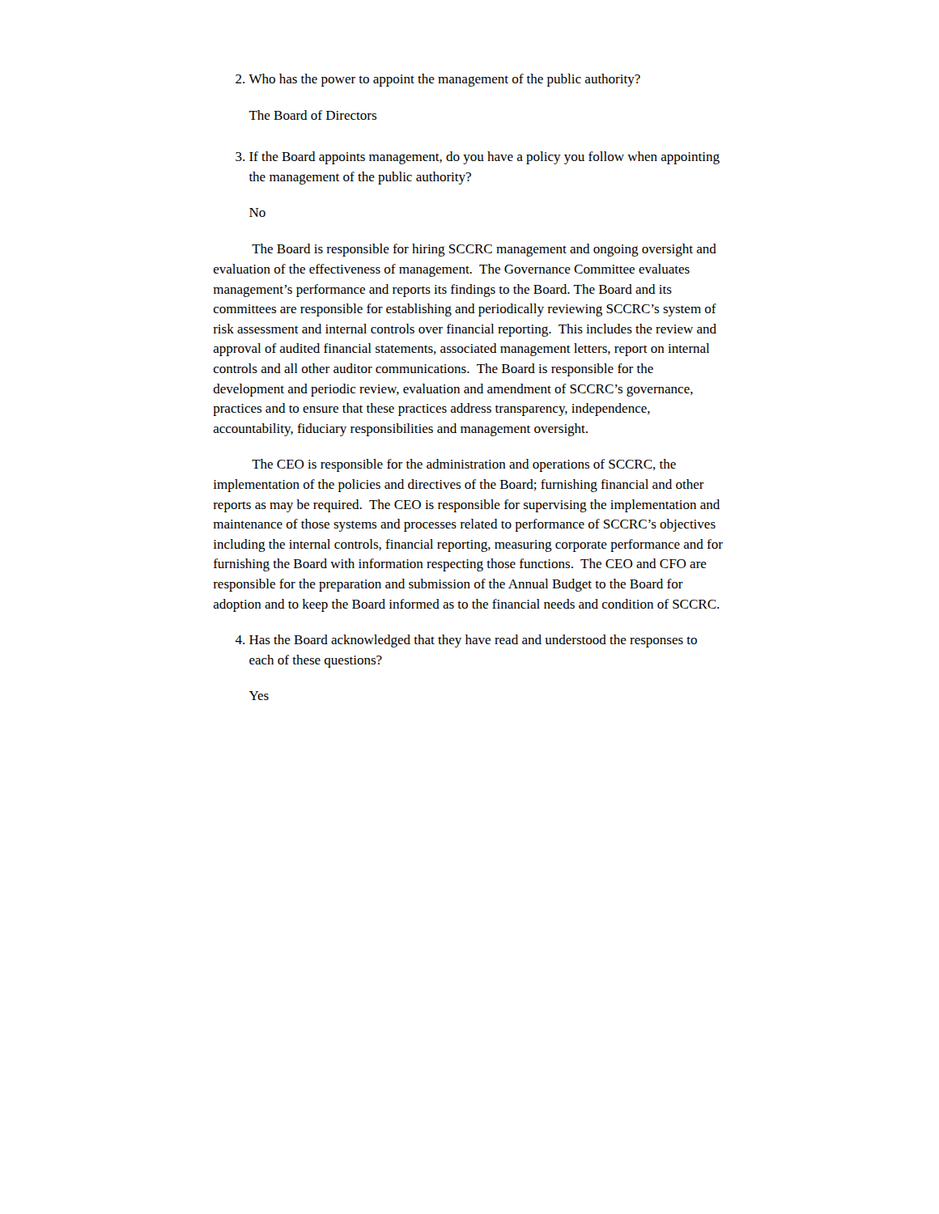Who has the power to appoint the management of the public authority?
The Board of Directors
If the Board appoints management, do you have a policy you follow when appointing the management of the public authority?
No
The Board is responsible for hiring SCCRC management and ongoing oversight and evaluation of the effectiveness of management. The Governance Committee evaluates management’s performance and reports its findings to the Board. The Board and its committees are responsible for establishing and periodically reviewing SCCRC’s system of risk assessment and internal controls over financial reporting. This includes the review and approval of audited financial statements, associated management letters, report on internal controls and all other auditor communications. The Board is responsible for the development and periodic review, evaluation and amendment of SCCRC’s governance, practices and to ensure that these practices address transparency, independence, accountability, fiduciary responsibilities and management oversight.
The CEO is responsible for the administration and operations of SCCRC, the implementation of the policies and directives of the Board; furnishing financial and other reports as may be required. The CEO is responsible for supervising the implementation and maintenance of those systems and processes related to performance of SCCRC’s objectives including the internal controls, financial reporting, measuring corporate performance and for furnishing the Board with information respecting those functions. The CEO and CFO are responsible for the preparation and submission of the Annual Budget to the Board for adoption and to keep the Board informed as to the financial needs and condition of SCCRC.
Has the Board acknowledged that they have read and understood the responses to each of these questions?
Yes